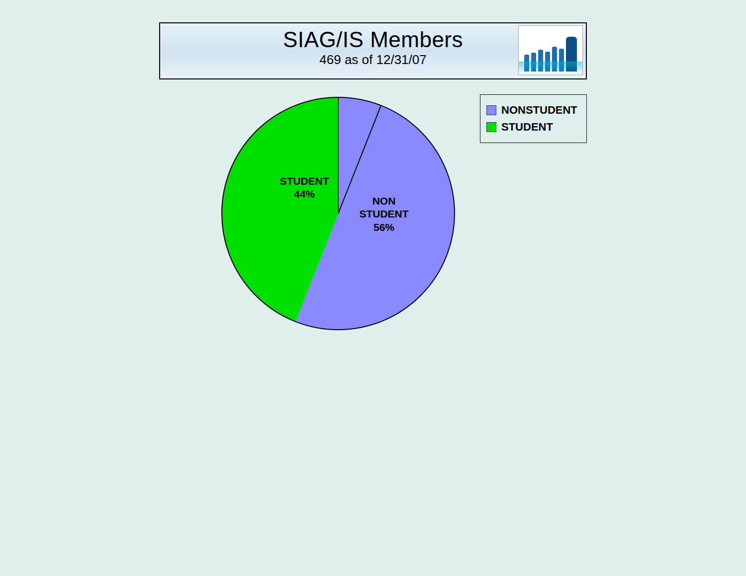SIAG/IS Members
469 as of 12/31/07
NONSTUDENT
STUDENT
STUDENT
44%
NON
STUDENT
56%